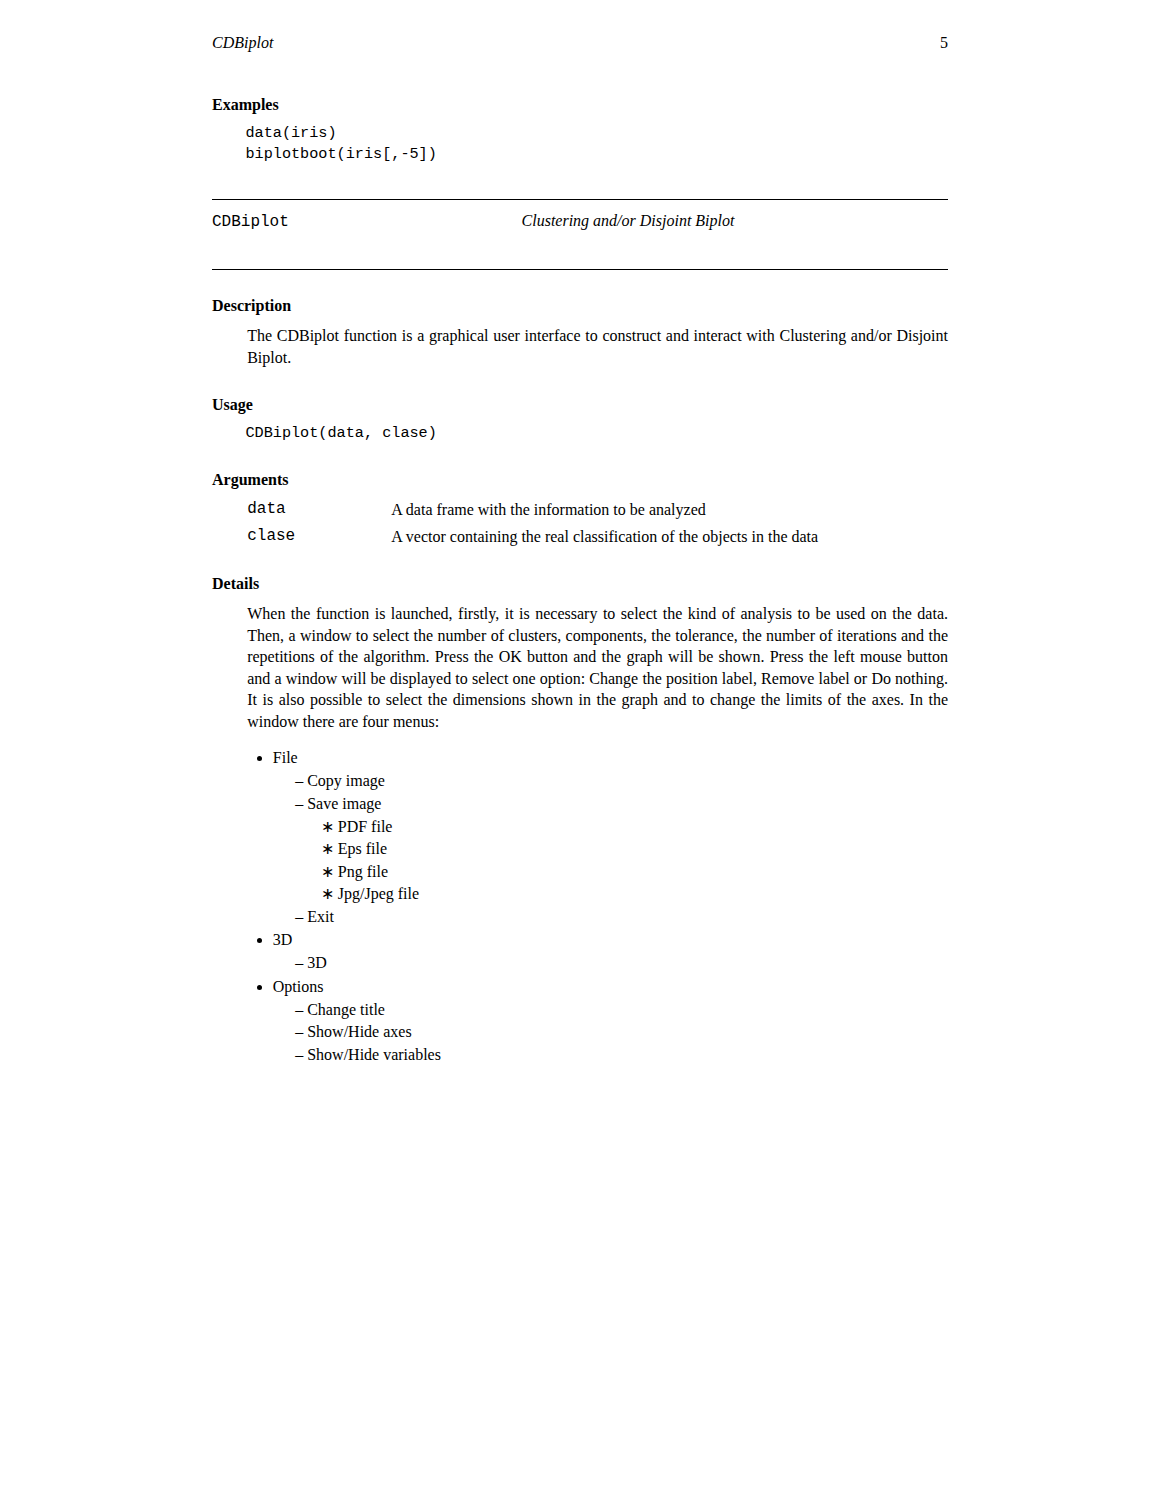CDBiplot 5
Examples
data(iris)
biplotboot(iris[,-5])
CDBiplot Clustering and/or Disjoint Biplot
Description
The CDBiplot function is a graphical user interface to construct and interact with Clustering and/or Disjoint Biplot.
Usage
CDBiplot(data, clase)
Arguments
data
A data frame with the information to be analyzed
clase
A vector containing the real classification of the objects in the data
Details
When the function is launched, firstly, it is necessary to select the kind of analysis to be used on the data. Then, a window to select the number of clusters, components, the tolerance, the number of iterations and the repetitions of the algorithm. Press the OK button and the graph will be shown. Press the left mouse button and a window will be displayed to select one option: Change the position label, Remove label or Do nothing. It is also possible to select the dimensions shown in the graph and to change the limits of the axes. In the window there are four menus:
File
Copy image
Save image
PDF file
Eps file
Png file
Jpg/Jpeg file
Exit
3D
3D
Options
Change title
Show/Hide axes
Show/Hide variables